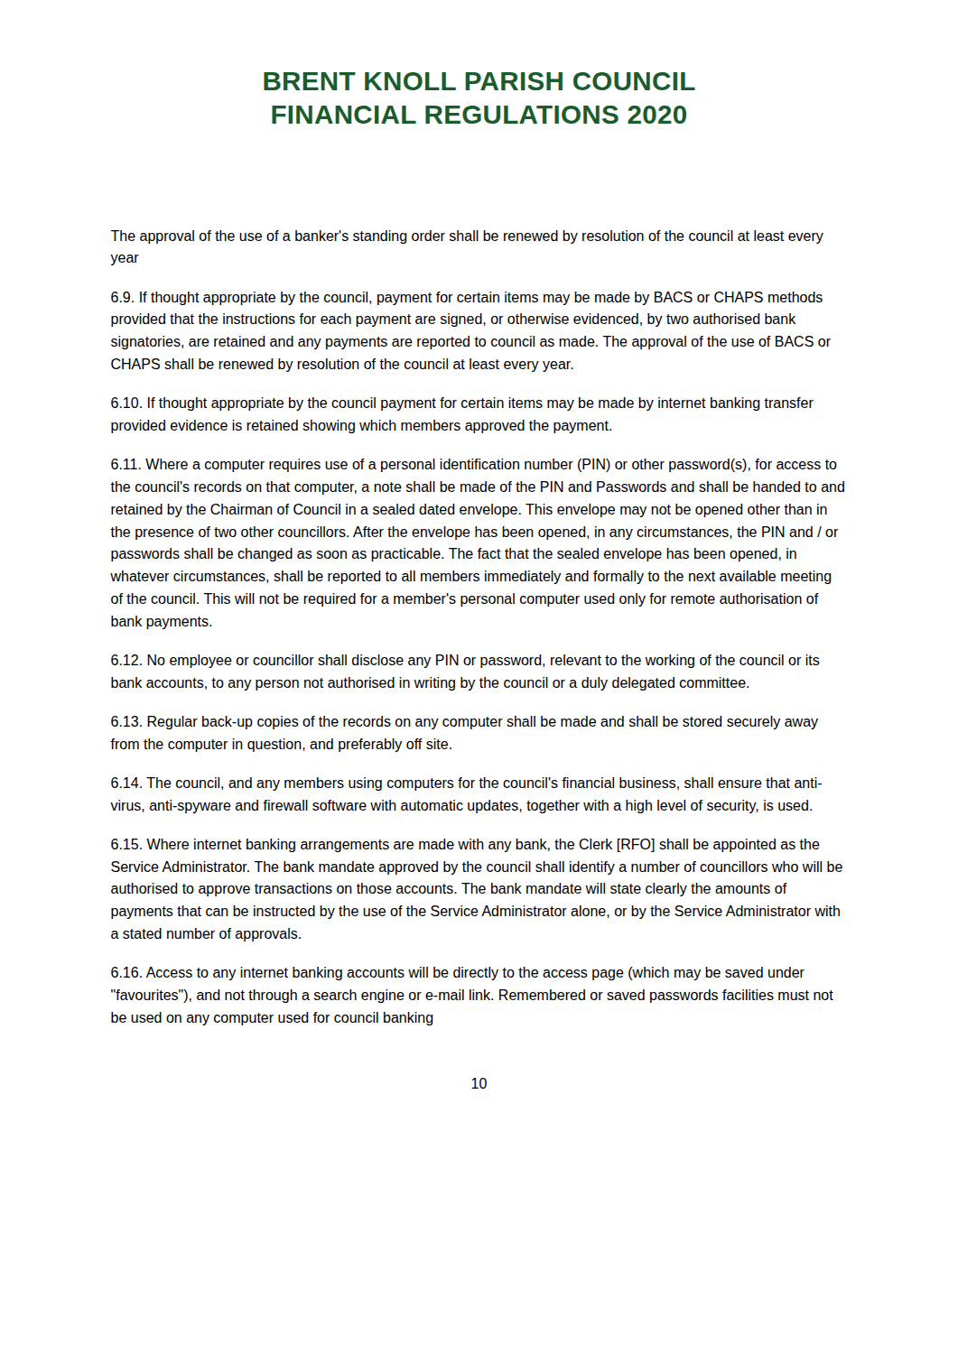BRENT KNOLL PARISH COUNCIL
FINANCIAL REGULATIONS 2020
The approval of the use of a banker's standing order shall be renewed by resolution of the council at least every year
6.9. If thought appropriate by the council, payment for certain items may be made by BACS or CHAPS methods provided that the instructions for each payment are signed, or otherwise evidenced, by two authorised bank signatories, are retained and any payments are reported to council as made. The approval of the use of BACS or CHAPS shall be renewed by resolution of the council at least every year.
6.10. If thought appropriate by the council payment for certain items may be made by internet banking transfer provided evidence is retained showing which members approved the payment.
6.11. Where a computer requires use of a personal identification number (PIN) or other password(s), for access to the council's records on that computer, a note shall be made of the PIN and Passwords and shall be handed to and retained by the Chairman of Council in a sealed dated envelope. This envelope may not be opened other than in the presence of two other councillors. After the envelope has been opened, in any circumstances, the PIN and / or passwords shall be changed as soon as practicable. The fact that the sealed envelope has been opened, in whatever circumstances, shall be reported to all members immediately and formally to the next available meeting of the council. This will not be required for a member's personal computer used only for remote authorisation of bank payments.
6.12. No employee or councillor shall disclose any PIN or password, relevant to the working of the council or its bank accounts, to any person not authorised in writing by the council or a duly delegated committee.
6.13. Regular back-up copies of the records on any computer shall be made and shall be stored securely away from the computer in question, and preferably off site.
6.14. The council, and any members using computers for the council's financial business, shall ensure that anti-virus, anti-spyware and firewall software with automatic updates, together with a high level of security, is used.
6.15. Where internet banking arrangements are made with any bank, the Clerk [RFO] shall be appointed as the Service Administrator. The bank mandate approved by the council shall identify a number of councillors who will be authorised to approve transactions on those accounts. The bank mandate will state clearly the amounts of payments that can be instructed by the use of the Service Administrator alone, or by the Service Administrator with a stated number of approvals.
6.16. Access to any internet banking accounts will be directly to the access page (which may be saved under "favourites"), and not through a search engine or e-mail link. Remembered or saved passwords facilities must not be used on any computer used for council banking
10